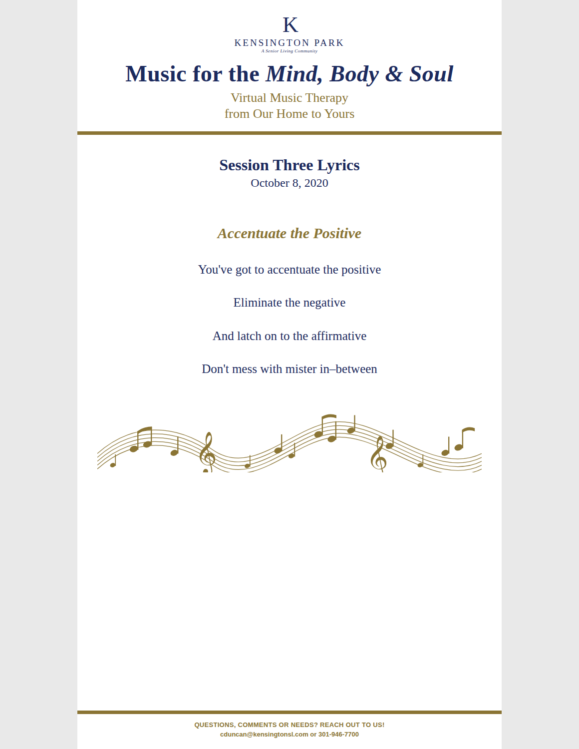K
KENSINGTON PARK
A Senior Living Community
Music for the Mind, Body & Soul
Virtual Music Therapy
from Our Home to Yours
Session Three Lyrics
October 8, 2020
Accentuate the Positive
You've got to accentuate the positive
Eliminate the negative
And latch on to the affirmative
Don't mess with mister in–between
𝄞 𝄞
QUESTIONS, COMMENTS OR NEEDS? REACH OUT TO US!
cduncan@kensingtonsl.com or 301-946-7700